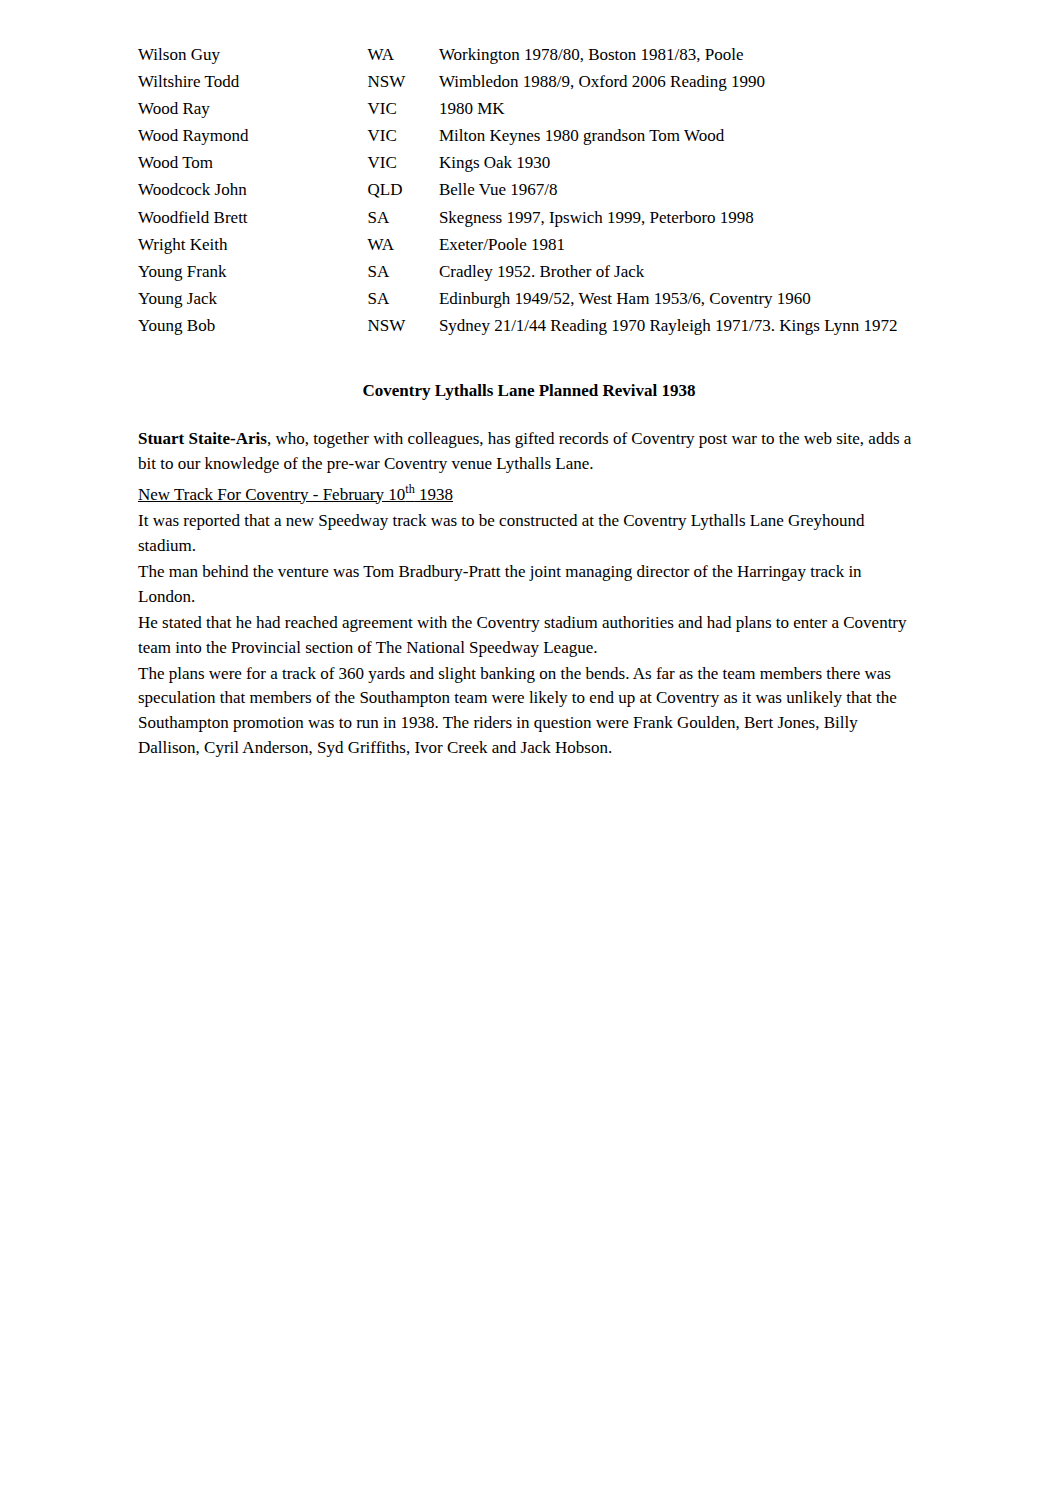| Wilson Guy | WA | Workington 1978/80, Boston 1981/83, Poole |
| Wiltshire Todd | NSW | Wimbledon 1988/9, Oxford 2006 Reading 1990 |
| Wood Ray | VIC | 1980 MK |
| Wood Raymond | VIC | Milton Keynes 1980 grandson Tom Wood |
| Wood Tom | VIC | Kings Oak 1930 |
| Woodcock John | QLD | Belle Vue 1967/8 |
| Woodfield Brett | SA | Skegness 1997, Ipswich 1999, Peterboro 1998 |
| Wright Keith | WA | Exeter/Poole 1981 |
| Young Frank | SA | Cradley 1952. Brother of Jack |
| Young Jack | SA | Edinburgh 1949/52, West Ham 1953/6, Coventry 1960 |
| Young Bob | NSW | Sydney 21/1/44 Reading 1970 Rayleigh 1971/73. Kings Lynn 1972 |
Coventry Lythalls Lane Planned Revival 1938
Stuart Staite-Aris, who, together with colleagues, has gifted records of Coventry post war to the web site, adds a bit to our knowledge of the pre-war Coventry venue Lythalls Lane.
New Track For Coventry - February 10th 1938
It was reported that a new Speedway track was to be constructed at the Coventry Lythalls Lane Greyhound stadium.
The man behind the venture was Tom Bradbury-Pratt the joint managing director of the Harringay track in London.
He stated that he had reached agreement with the Coventry stadium authorities and had plans to enter a Coventry team into the Provincial section of The National Speedway League.
The plans were for a track of 360 yards and slight banking on the bends. As far as the team members there was speculation that members of the Southampton team were likely to end up at Coventry as it was unlikely that the Southampton promotion was to run in 1938. The riders in question were Frank Goulden, Bert Jones, Billy Dallison, Cyril Anderson, Syd Griffiths, Ivor Creek and Jack Hobson.